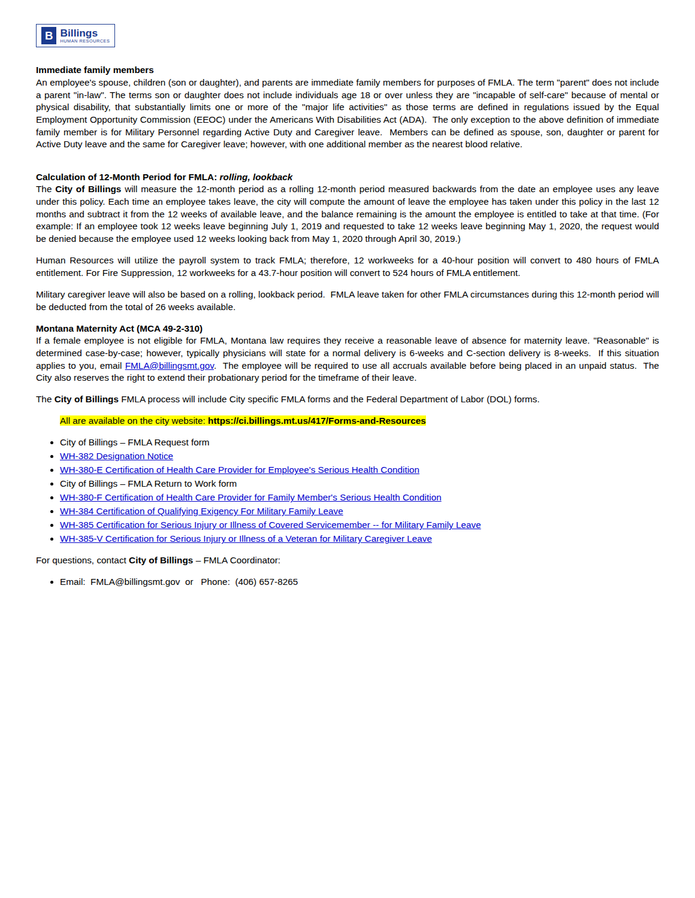B Billings HUMAN RESOURCES
Immediate family members
An employee's spouse, children (son or daughter), and parents are immediate family members for purposes of FMLA. The term "parent" does not include a parent "in-law". The terms son or daughter does not include individuals age 18 or over unless they are "incapable of self-care" because of mental or physical disability, that substantially limits one or more of the "major life activities" as those terms are defined in regulations issued by the Equal Employment Opportunity Commission (EEOC) under the Americans With Disabilities Act (ADA). The only exception to the above definition of immediate family member is for Military Personnel regarding Active Duty and Caregiver leave. Members can be defined as spouse, son, daughter or parent for Active Duty leave and the same for Caregiver leave; however, with one additional member as the nearest blood relative.
Calculation of 12-Month Period for FMLA: rolling, lookback
The City of Billings will measure the 12-month period as a rolling 12-month period measured backwards from the date an employee uses any leave under this policy. Each time an employee takes leave, the city will compute the amount of leave the employee has taken under this policy in the last 12 months and subtract it from the 12 weeks of available leave, and the balance remaining is the amount the employee is entitled to take at that time. (For example: If an employee took 12 weeks leave beginning July 1, 2019 and requested to take 12 weeks leave beginning May 1, 2020, the request would be denied because the employee used 12 weeks looking back from May 1, 2020 through April 30, 2019.)
Human Resources will utilize the payroll system to track FMLA; therefore, 12 workweeks for a 40-hour position will convert to 480 hours of FMLA entitlement. For Fire Suppression, 12 workweeks for a 43.7-hour position will convert to 524 hours of FMLA entitlement.
Military caregiver leave will also be based on a rolling, lookback period. FMLA leave taken for other FMLA circumstances during this 12-month period will be deducted from the total of 26 weeks available.
Montana Maternity Act (MCA 49-2-310)
If a female employee is not eligible for FMLA, Montana law requires they receive a reasonable leave of absence for maternity leave. "Reasonable" is determined case-by-case; however, typically physicians will state for a normal delivery is 6-weeks and C-section delivery is 8-weeks. If this situation applies to you, email FMLA@billingsmt.gov. The employee will be required to use all accruals available before being placed in an unpaid status. The City also reserves the right to extend their probationary period for the timeframe of their leave.
The City of Billings FMLA process will include City specific FMLA forms and the Federal Department of Labor (DOL) forms.
All are available on the city website: https://ci.billings.mt.us/417/Forms-and-Resources
City of Billings – FMLA Request form
WH-382 Designation Notice
WH-380-E Certification of Health Care Provider for Employee's Serious Health Condition
City of Billings – FMLA Return to Work form
WH-380-F Certification of Health Care Provider for Family Member's Serious Health Condition
WH-384 Certification of Qualifying Exigency For Military Family Leave
WH-385 Certification for Serious Injury or Illness of Covered Servicemember -- for Military Family Leave
WH-385-V Certification for Serious Injury or Illness of a Veteran for Military Caregiver Leave
For questions, contact City of Billings – FMLA Coordinator:
Email: FMLA@billingsmt.gov or Phone: (406) 657-8265